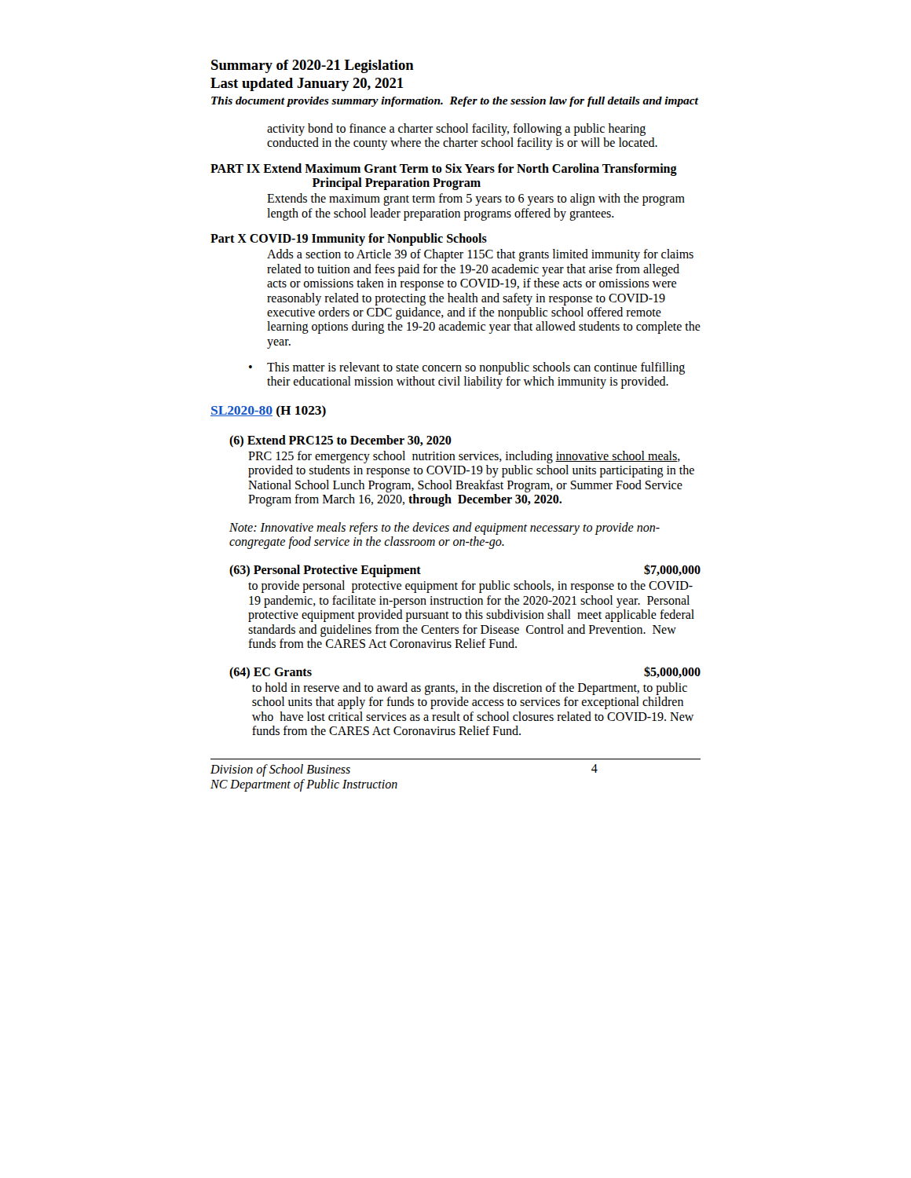Summary of 2020-21 Legislation
Last updated January 20, 2021
This document provides summary information. Refer to the session law for full details and impact
activity bond to finance a charter school facility, following a public hearing conducted in the county where the charter school facility is or will be located.
PART IX Extend Maximum Grant Term to Six Years for North Carolina Transforming Principal Preparation Program
Extends the maximum grant term from 5 years to 6 years to align with the program length of the school leader preparation programs offered by grantees.
Part X COVID-19 Immunity for Nonpublic Schools
Adds a section to Article 39 of Chapter 115C that grants limited immunity for claims related to tuition and fees paid for the 19-20 academic year that arise from alleged acts or omissions taken in response to COVID-19, if these acts or omissions were reasonably related to protecting the health and safety in response to COVID-19 executive orders or CDC guidance, and if the nonpublic school offered remote learning options during the 19-20 academic year that allowed students to complete the year.
This matter is relevant to state concern so nonpublic schools can continue fulfilling their educational mission without civil liability for which immunity is provided.
SL2020-80 (H 1023)
(6) Extend PRC125 to December 30, 2020
PRC 125 for emergency school nutrition services, including innovative school meals, provided to students in response to COVID-19 by public school units participating in the National School Lunch Program, School Breakfast Program, or Summer Food Service Program from March 16, 2020, through December 30, 2020.
Note: Innovative meals refers to the devices and equipment necessary to provide non-congregate food service in the classroom or on-the-go.
(63) Personal Protective Equipment $7,000,000
to provide personal protective equipment for public schools, in response to the COVID-19 pandemic, to facilitate in-person instruction for the 2020-2021 school year. Personal protective equipment provided pursuant to this subdivision shall meet applicable federal standards and guidelines from the Centers for Disease Control and Prevention. New funds from the CARES Act Coronavirus Relief Fund.
(64) EC Grants $5,000,000
to hold in reserve and to award as grants, in the discretion of the Department, to public school units that apply for funds to provide access to services for exceptional children who have lost critical services as a result of school closures related to COVID-19. New funds from the CARES Act Coronavirus Relief Fund.
Division of School Business
NC Department of Public Instruction
4